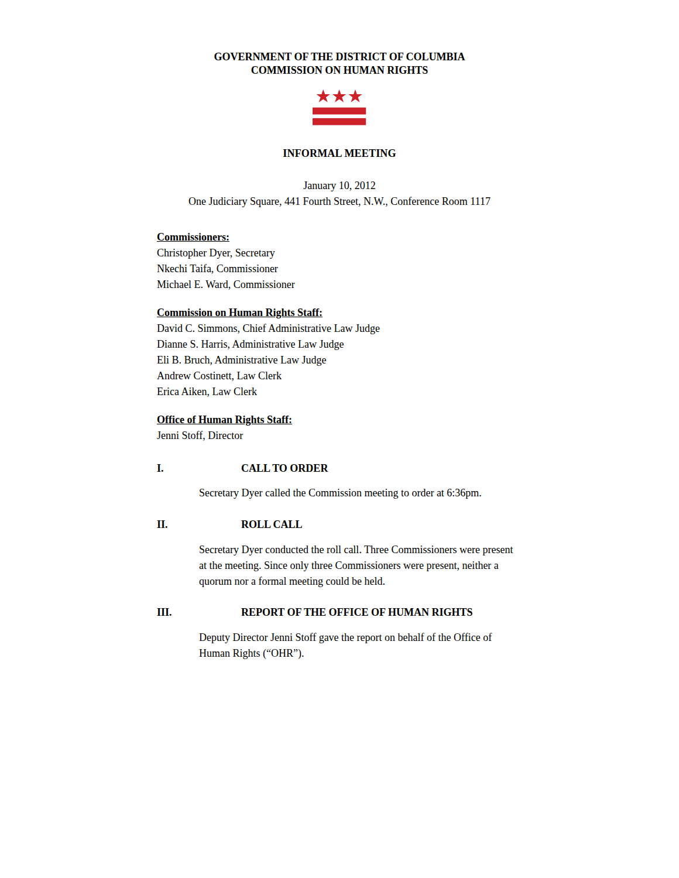Government of the District of Columbia
Commission on Human Rights
INFORMAL MEETING
January 10, 2012
One Judiciary Square, 441 Fourth Street, N.W., Conference Room 1117
Commissioners:
Christopher Dyer, Secretary
Nkechi Taifa, Commissioner
Michael E. Ward, Commissioner
Commission on Human Rights Staff:
David C. Simmons, Chief Administrative Law Judge
Dianne S. Harris, Administrative Law Judge
Eli B. Bruch, Administrative Law Judge
Andrew Costinett, Law Clerk
Erica Aiken, Law Clerk
Office of Human Rights Staff:
Jenni Stoff, Director
I. CALL TO ORDER
Secretary Dyer called the Commission meeting to order at 6:36pm.
II. ROLL CALL
Secretary Dyer conducted the roll call. Three Commissioners were present at the meeting. Since only three Commissioners were present, neither a quorum nor a formal meeting could be held.
III. REPORT OF THE OFFICE OF HUMAN RIGHTS
Deputy Director Jenni Stoff gave the report on behalf of the Office of Human Rights (“OHR”).